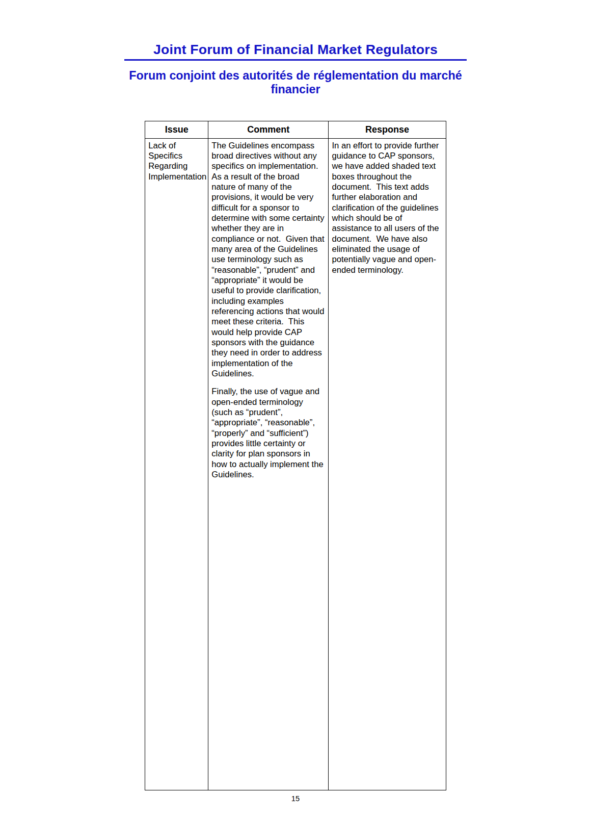Joint Forum of Financial Market Regulators
Forum conjoint des autorités de réglementation du marché financier
| Issue | Comment | Response |
| --- | --- | --- |
| Lack of Specifics Regarding Implementation | The Guidelines encompass broad directives without any specifics on implementation. As a result of the broad nature of many of the provisions, it would be very difficult for a sponsor to determine with some certainty whether they are in compliance or not. Given that many area of the Guidelines use terminology such as “reasonable”, “prudent” and “appropriate” it would be useful to provide clarification, including examples referencing actions that would meet these criteria. This would help provide CAP sponsors with the guidance they need in order to address implementation of the Guidelines. Finally, the use of vague and open-ended terminology (such as “prudent”, “appropriate”, “reasonable”, “properly” and “sufficient”) provides little certainty or clarity for plan sponsors in how to actually implement the Guidelines. | In an effort to provide further guidance to CAP sponsors, we have added shaded text boxes throughout the document. This text adds further elaboration and clarification of the guidelines which should be of assistance to all users of the document. We have also eliminated the usage of potentially vague and open-ended terminology. |
15